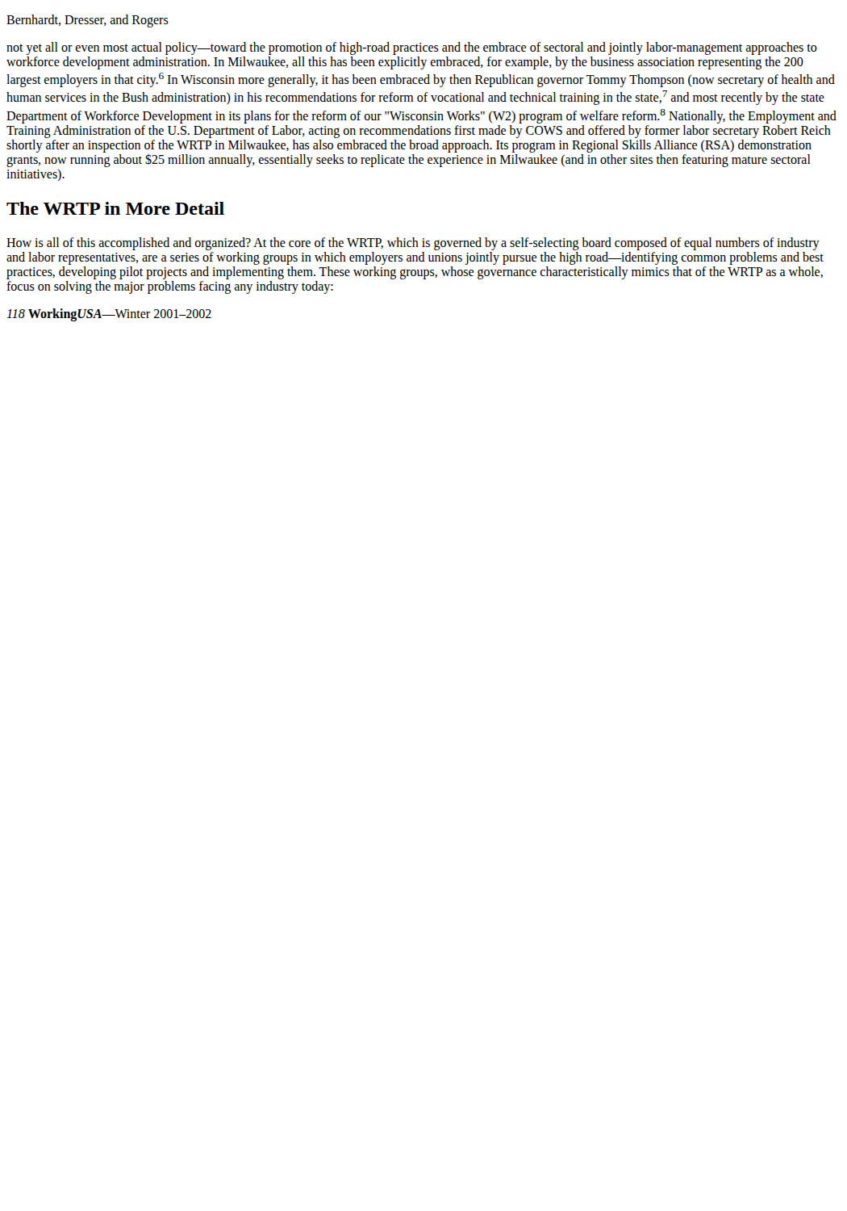Bernhardt, Dresser, and Rogers
not yet all or even most actual policy—toward the promotion of high-road practices and the embrace of sectoral and jointly labor-management approaches to workforce development administration. In Milwaukee, all this has been explicitly embraced, for example, by the business association representing the 200 largest employers in that city.6 In Wisconsin more generally, it has been embraced by then Republican governor Tommy Thompson (now secretary of health and human services in the Bush administration) in his recommendations for reform of vocational and technical training in the state,7 and most recently by the state Department of Workforce Development in its plans for the reform of our "Wisconsin Works" (W2) program of welfare reform.8 Nationally, the Employment and Training Administration of the U.S. Department of Labor, acting on recommendations first made by COWS and offered by former labor secretary Robert Reich shortly after an inspection of the WRTP in Milwaukee, has also embraced the broad approach. Its program in Regional Skills Alliance (RSA) demonstration grants, now running about $25 million annually, essentially seeks to replicate the experience in Milwaukee (and in other sites then featuring mature sectoral initiatives).
The WRTP in More Detail
How is all of this accomplished and organized? At the core of the WRTP, which is governed by a self-selecting board composed of equal numbers of industry and labor representatives, are a series of working groups in which employers and unions jointly pursue the high road—identifying common problems and best practices, developing pilot projects and implementing them. These working groups, whose governance characteristically mimics that of the WRTP as a whole, focus on solving the major problems facing any industry today:
118 WorkingUSA—Winter 2001–2002